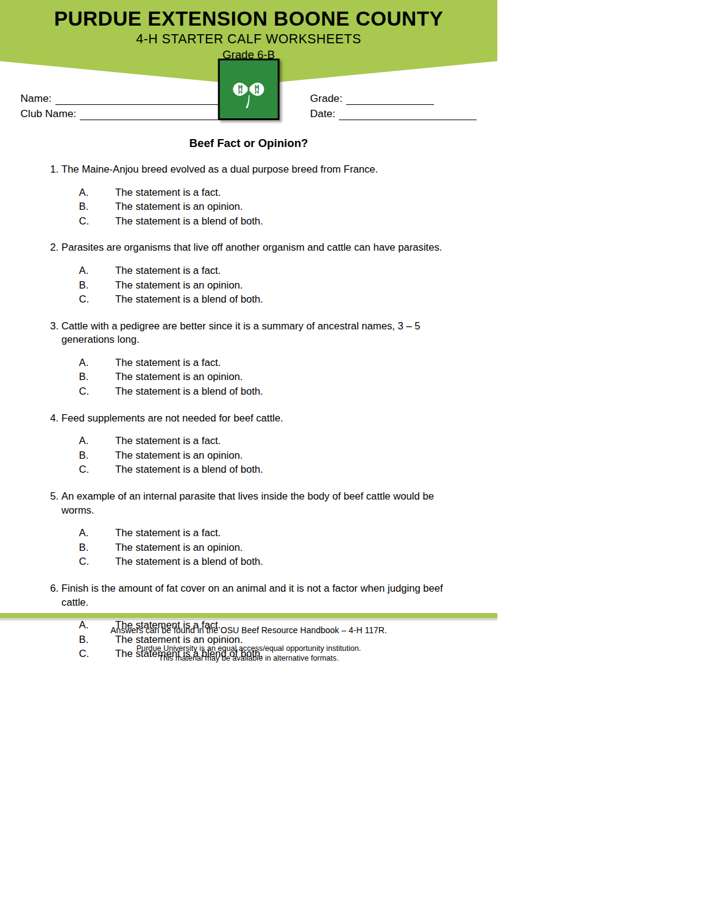PURDUE EXTENSION BOONE COUNTY
4-H STARTER CALF WORKSHEETS
Grade 6-B
H H H H H H
Name:
Grade:
Club Name:
Date:
Beef Fact or Opinion?
The Maine-Anjou breed evolved as a dual purpose breed from France.
A. The statement is a fact.
B. The statement is an opinion.
C. The statement is a blend of both.
Parasites are organisms that live off another organism and cattle can have parasites.
A. The statement is a fact.
B. The statement is an opinion.
C. The statement is a blend of both.
Cattle with a pedigree are better since it is a summary of ancestral names, 3 – 5 generations long.
A. The statement is a fact.
B. The statement is an opinion.
C. The statement is a blend of both.
Feed supplements are not needed for beef cattle.
A. The statement is a fact.
B. The statement is an opinion.
C. The statement is a blend of both.
An example of an internal parasite that lives inside the body of beef cattle would be worms.
A. The statement is a fact.
B. The statement is an opinion.
C. The statement is a blend of both.
Finish is the amount of fat cover on an animal and it is not a factor when judging beef cattle.
A. The statement is a fact.
B. The statement is an opinion.
C. The statement is a blend of both.
Answers can be found in the OSU Beef Resource Handbook – 4-H 117R.
Purdue University is an equal access/equal opportunity institution.
This material may be available in alternative formats.